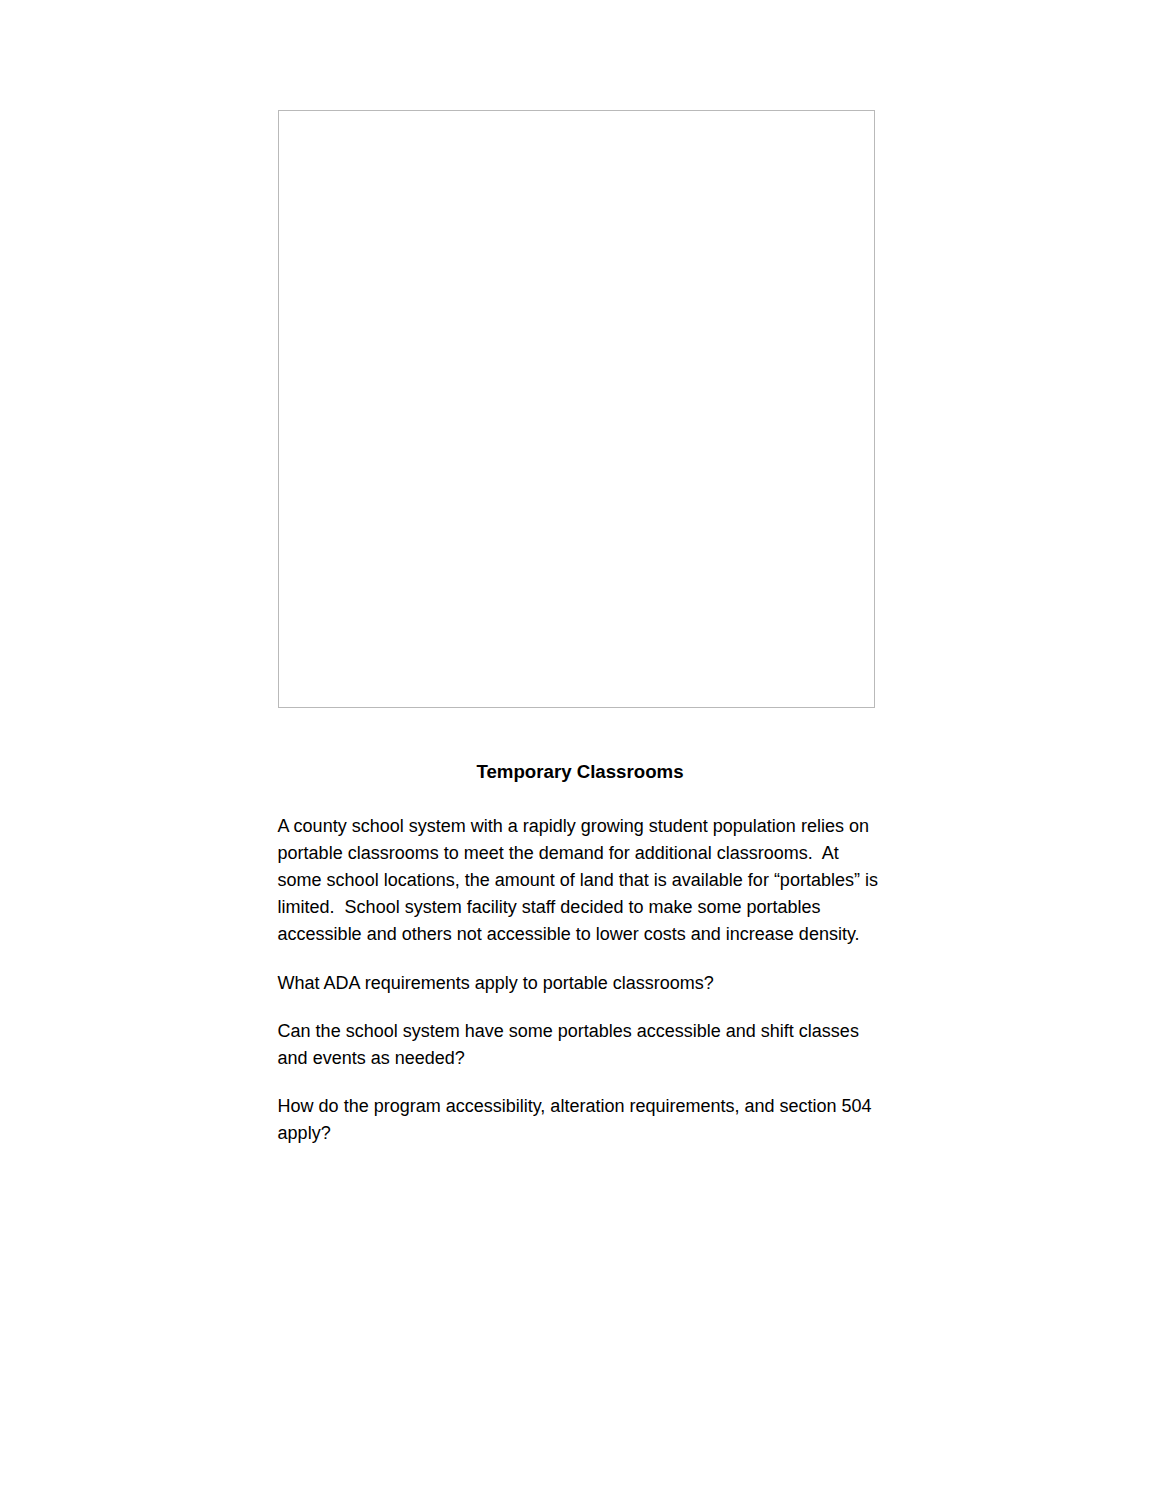Temporary Classrooms
A county school system with a rapidly growing student population relies on portable classrooms to meet the demand for additional classrooms. At some school locations, the amount of land that is available for “portables” is limited. School system facility staff decided to make some portables accessible and others not accessible to lower costs and increase density.
What ADA requirements apply to portable classrooms?
Can the school system have some portables accessible and shift classes and events as needed?
How do the program accessibility, alteration requirements, and section 504 apply?